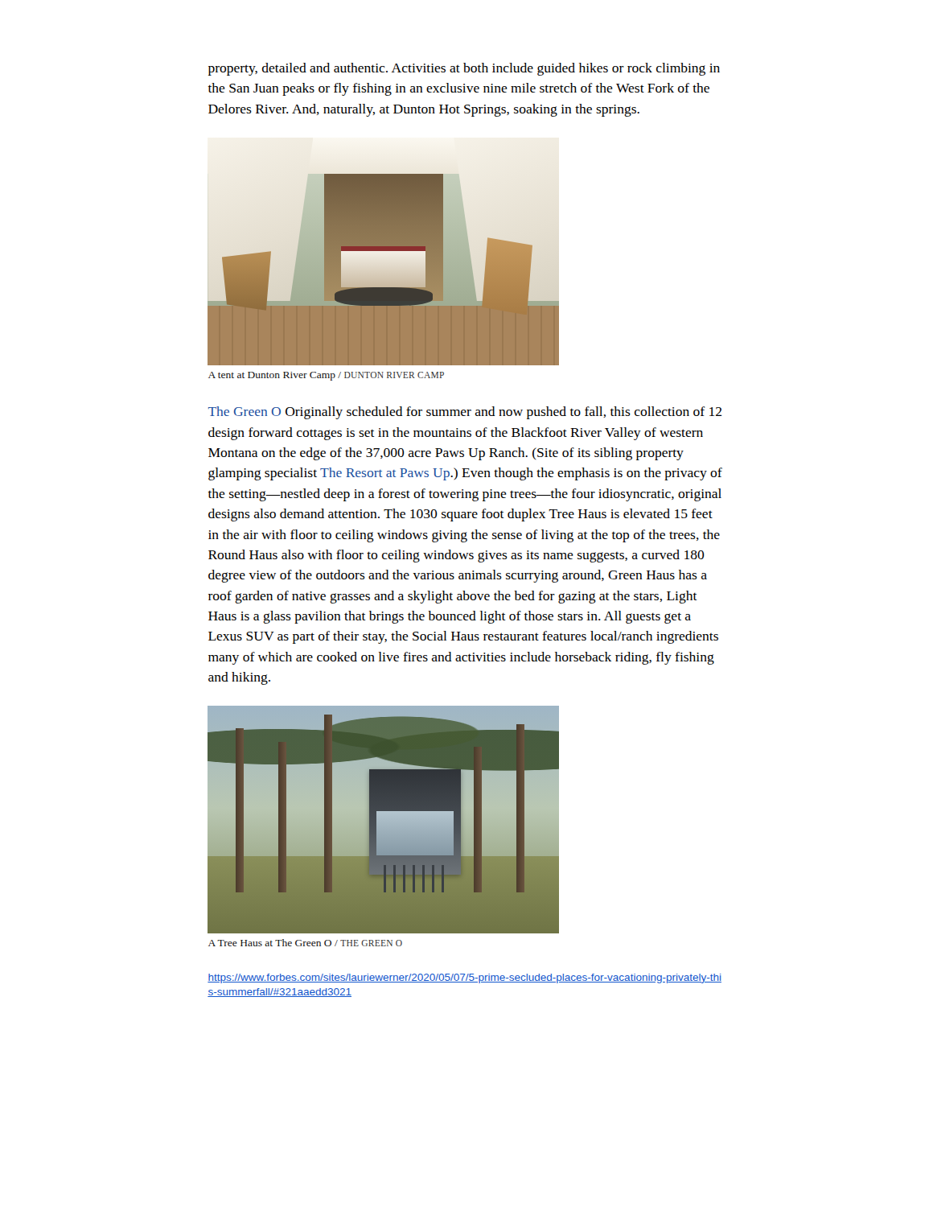property, detailed and authentic. Activities at both include guided hikes or rock climbing in the San Juan peaks or fly fishing in an exclusive nine mile stretch of the West Fork of the Delores River. And, naturally, at Dunton Hot Springs, soaking in the springs.
A tent at Dunton River Camp / Dunton River Camp
The Green O Originally scheduled for summer and now pushed to fall, this collection of 12 design forward cottages is set in the mountains of the Blackfoot River Valley of western Montana on the edge of the 37,000 acre Paws Up Ranch. (Site of its sibling property glamping specialist The Resort at Paws Up.) Even though the emphasis is on the privacy of the setting—nestled deep in a forest of towering pine trees—the four idiosyncratic, original designs also demand attention. The 1030 square foot duplex Tree Haus is elevated 15 feet in the air with floor to ceiling windows giving the sense of living at the top of the trees, the Round Haus also with floor to ceiling windows gives as its name suggests, a curved 180 degree view of the outdoors and the various animals scurrying around, Green Haus has a roof garden of native grasses and a skylight above the bed for gazing at the stars, Light Haus is a glass pavilion that brings the bounced light of those stars in. All guests get a Lexus SUV as part of their stay, the Social Haus restaurant features local/ranch ingredients many of which are cooked on live fires and activities include horseback riding, fly fishing and hiking.
A Tree Haus at The Green O / The Green O
https://www.forbes.com/sites/lauriewerner/2020/05/07/5-prime-secluded-places-for-vacationing-privately-this-summerfall/#321aaedd3021